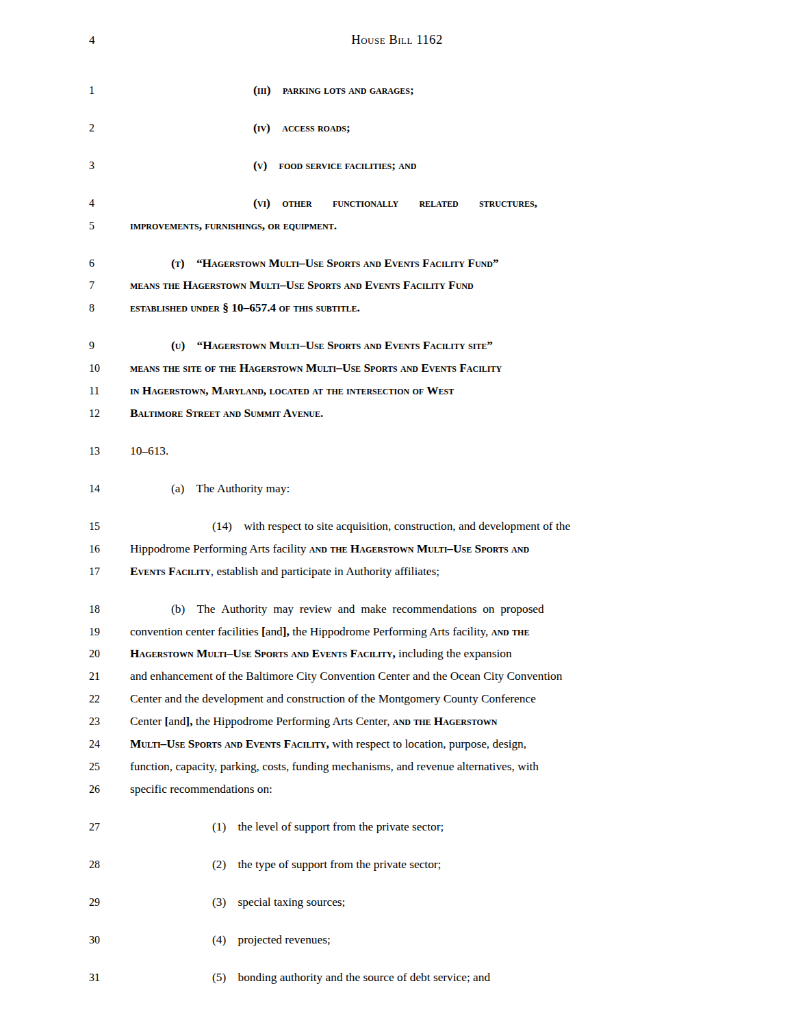4
House Bill 1162
1
(iii) parking lots and garages;
2
(iv) access roads;
3
(v) food service facilities; and
4
(vi) other functionally related structures,
5
improvements, furnishings, or equipment.
6
(t) “Hagerstown Multi–Use Sports and Events Facility Fund”
7
means the Hagerstown Multi–Use Sports and Events Facility Fund
8
established under § 10–657.4 of this subtitle.
9
(u) “Hagerstown Multi–Use Sports and Events Facility site”
10
means the site of the Hagerstown Multi–Use Sports and Events Facility
11
in Hagerstown, Maryland, located at the intersection of West
12
Baltimore Street and Summit Avenue.
13
10–613.
14
(a) The Authority may:
15
(14) with respect to site acquisition, construction, and development of the
16
Hippodrome Performing Arts facility and the Hagerstown Multi–Use Sports and
17
Events Facility, establish and participate in Authority affiliates;
18
(b) The Authority may review and make recommendations on proposed
19
convention center facilities [and], the Hippodrome Performing Arts facility, and the
20
Hagerstown Multi–Use Sports and Events Facility, including the expansion
21
and enhancement of the Baltimore City Convention Center and the Ocean City Convention
22
Center and the development and construction of the Montgomery County Conference
23
Center [and], the Hippodrome Performing Arts Center, and the Hagerstown
24
Multi–Use Sports and Events Facility, with respect to location, purpose, design,
25
function, capacity, parking, costs, funding mechanisms, and revenue alternatives, with
26
specific recommendations on:
27
(1) the level of support from the private sector;
28
(2) the type of support from the private sector;
29
(3) special taxing sources;
30
(4) projected revenues;
31
(5) bonding authority and the source of debt service; and